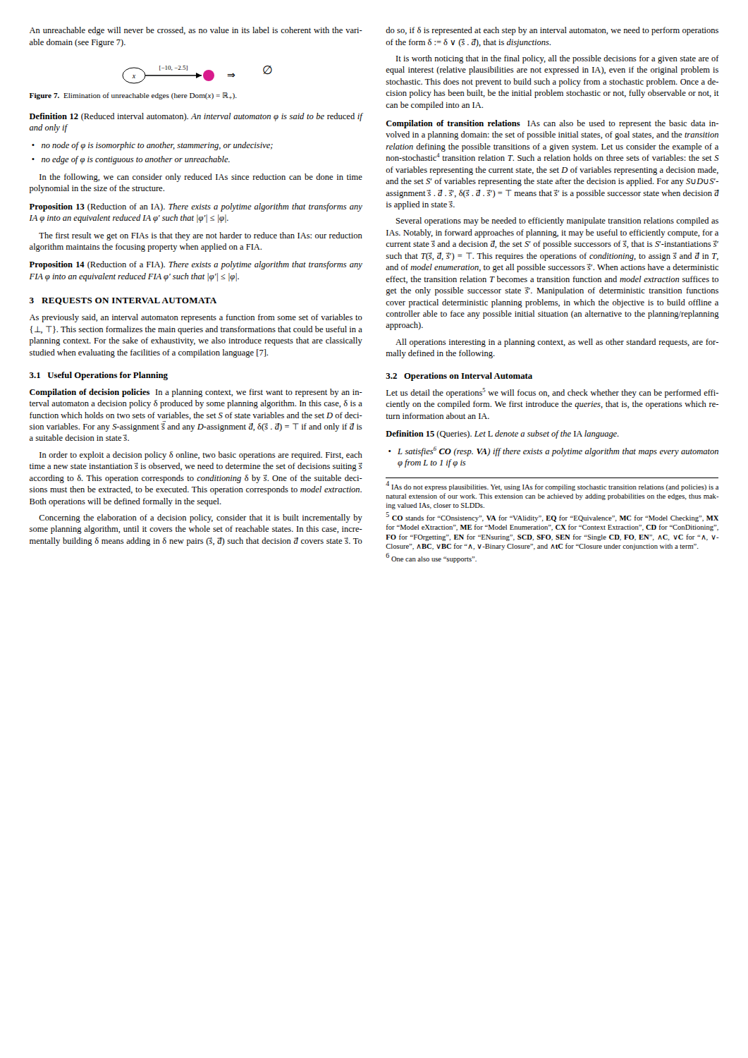An unreachable edge will never be crossed, as no value in its label is coherent with the variable domain (see Figure 7).
x [−10, −2.5] ⇒ ∅
Figure 7. Elimination of unreachable edges (here Dom(x) = ℝ+).
Definition 12 (Reduced interval automaton). An interval automaton φ is said to be reduced if and only if
no node of φ is isomorphic to another, stammering, or undecisive;
no edge of φ is contiguous to another or unreachable.
In the following, we can consider only reduced IAs since reduction can be done in time polynomial in the size of the structure.
Proposition 13 (Reduction of an IA). There exists a polytime algorithm that transforms any IA φ into an equivalent reduced IA φ′ such that |φ′| ≤ |φ|.
The first result we get on FIAs is that they are not harder to reduce than IAs: our reduction algorithm maintains the focusing property when applied on a FIA.
Proposition 14 (Reduction of a FIA). There exists a polytime algorithm that transforms any FIA φ into an equivalent reduced FIA φ′ such that |φ′| ≤ |φ|.
3 REQUESTS ON INTERVAL AUTOMATA
As previously said, an interval automaton represents a function from some set of variables to {⊥, ⊤}. This section formalizes the main queries and transformations that could be useful in a planning context. For the sake of exhaustivity, we also introduce requests that are classically studied when evaluating the facilities of a compilation language [7].
3.1 Useful Operations for Planning
Compilation of decision policies In a planning context, we first want to represent by an interval automaton a decision policy δ produced by some planning algorithm. In this case, δ is a function which holds on two sets of variables, the set S of state variables and the set D of decision variables. For any S-assignment s⃗ and any D-assignment d⃗, δ(s⃗ . d⃗) = ⊤ if and only if d⃗ is a suitable decision in state s⃗.
In order to exploit a decision policy δ online, two basic operations are required. First, each time a new state instantiation s⃗ is observed, we need to determine the set of decisions suiting s⃗ according to δ. This operation corresponds to conditioning δ by s⃗. One of the suitable decisions must then be extracted, to be executed. This operation corresponds to model extraction. Both operations will be defined formally in the sequel.
Concerning the elaboration of a decision policy, consider that it is built incrementally by some planning algorithm, until it covers the whole set of reachable states. In this case, incrementally building δ means adding in δ new pairs (s⃗, d⃗) such that decision d⃗ covers state s⃗. To do so, if δ is represented at each step by an interval automaton, we need to perform operations of the form δ := δ ∨ (s⃗ . d⃗), that is disjunctions.
It is worth noticing that in the final policy, all the possible decisions for a given state are of equal interest (relative plausibilities are not expressed in IA), even if the original problem is stochastic. This does not prevent to build such a policy from a stochastic problem. Once a decision policy has been built, be the initial problem stochastic or not, fully observable or not, it can be compiled into an IA.
Compilation of transition relations IAs can also be used to represent the basic data involved in a planning domain: the set of possible initial states, of goal states, and the transition relation defining the possible transitions of a given system. Let us consider the example of a non-stochastic4 transition relation T. Such a relation holds on three sets of variables: the set S of variables representing the current state, the set D of variables representing a decision made, and the set S′ of variables representing the state after the decision is applied. For any S∪D∪S′-assignment s⃗ . d⃗ . s⃗′, δ(s⃗ . d⃗ . s⃗′) = ⊤ means that s⃗′ is a possible successor state when decision d⃗ is applied in state s⃗.
Several operations may be needed to efficiently manipulate transition relations compiled as IAs. Notably, in forward approaches of planning, it may be useful to efficiently compute, for a current state s⃗ and a decision d⃗, the set S′ of possible successors of s⃗, that is S′-instantiations s⃗′ such that T(s⃗, d⃗, s⃗′) = ⊤. This requires the operations of conditioning, to assign s⃗ and d⃗ in T, and of model enumeration, to get all possible successors s⃗′. When actions have a deterministic effect, the transition relation T becomes a transition function and model extraction suffices to get the only possible successor state s⃗′. Manipulation of deterministic transition functions cover practical deterministic planning problems, in which the objective is to build offline a controller able to face any possible initial situation (an alternative to the planning/replanning approach).
All operations interesting in a planning context, as well as other standard requests, are formally defined in the following.
3.2 Operations on Interval Automata
Let us detail the operations5 we will focus on, and check whether they can be performed efficiently on the compiled form. We first introduce the queries, that is, the operations which return information about an IA.
Definition 15 (Queries). Let L denote a subset of the IA language.
L satisfies6 CO (resp. VA) iff there exists a polytime algorithm that maps every automaton φ from L to 1 if φ is
4 IAs do not express plausibilities. Yet, using IAs for compiling stochastic transition relations (and policies) is a natural extension of our work. This extension can be achieved by adding probabilities on the edges, thus making valued IAs, closer to SLDDs.
5 CO stands for “COnsistency”, VA for “VAlidity”, EQ for “EQuivalence”, MC for “Model Checking”, MX for “Model eXtraction”, ME for “Model Enumeration”, CX for “Context Extraction”, CD for “ConDitioning”, FO for “FOrgetting”, EN for “ENsuring”, SCD, SFO, SEN for “Single CD, FO, EN”, ∧C, ∨C for “∧, ∨-Closure”, ∧BC, ∨BC for “∧, ∨-Binary Closure”, and ∧tC for “Closure under conjunction with a term”.
6 One can also use “supports”.